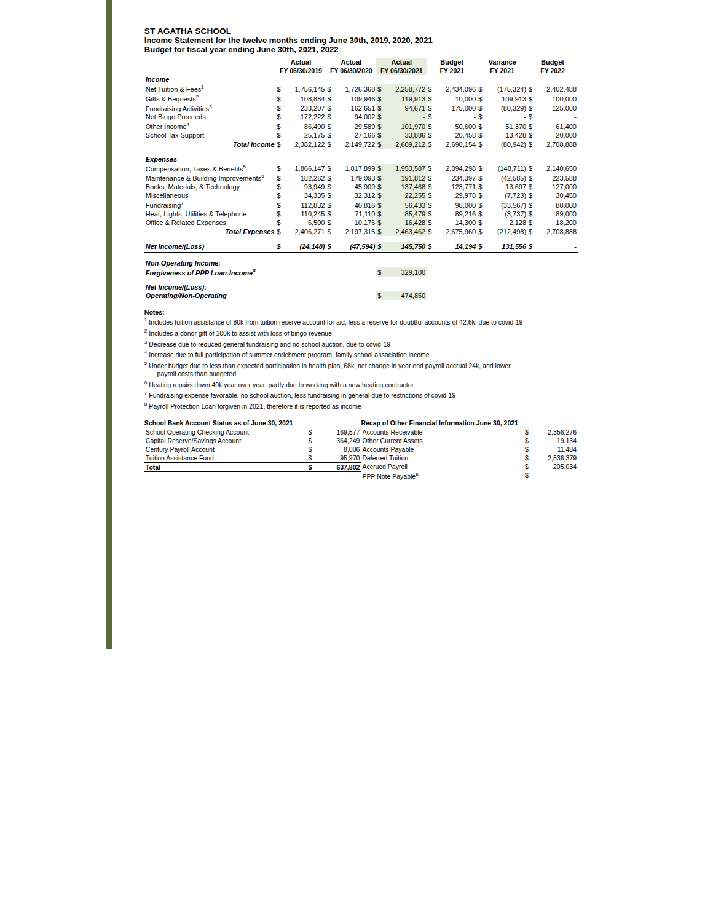ST AGATHA SCHOOL
Income Statement for the twelve months ending June 30th, 2019, 2020, 2021
Budget for fiscal year ending June 30th, 2021, 2022
| | Actual | Actual | Actual | Budget | Variance | Budget |
| | FY 06/30/2019 | FY 06/30/2020 | FY 06/30/2021 | FY 2021 | FY 2021 | FY 2022 |
| Income | |
| Net Tuition & Fees 1 | $ | 1,756,145 | $ | 1,726,368 | $ | 2,258,772 | $ | 2,434,096 | $ | (175,324) | $ | 2,402,488 |
| Gifts & Bequests 2 | $ | 108,884 | $ | 109,946 | $ | 119,913 | $ | 10,000 | $ | 109,913 | $ | 100,000 |
| Fundraising Activities 3 | $ | 233,207 | $ | 162,651 | $ | 94,671 | $ | 175,000 | $ | (80,329) | $ | 125,000 |
| Net Bingo Proceeds | $ | 172,222 | $ | 94,002 | $ | - | $ | - | $ | - | $ | - |
| Other Income 4 | $ | 86,490 | $ | 29,589 | $ | 101,970 | $ | 50,600 | $ | 51,370 | $ | 61,400 |
| School Tax Support | $ | 25,175 | $ | 27,166 | $ | 33,886 | $ | 20,458 | $ | 13,428 | $ | 20,000 |
| Total Income | $ | 2,382,122 | $ | 2,149,722 | $ | 2,609,212 | $ | 2,690,154 | $ | (80,942) | $ | 2,708,888 |
| Expenses | |
| Compensation, Taxes & Benefits 5 | $ | 1,866,147 | $ | 1,817,899 | $ | 1,953,587 | $ | 2,094,298 | $ | (140,711) | $ | 2,140,650 |
| Maintenance & Building Improvements 6 | $ | 182,262 | $ | 179,093 | $ | 191,812 | $ | 234,397 | $ | (42,585) | $ | 223,588 |
| Books, Materials, & Technology | $ | 93,949 | $ | 45,909 | $ | 137,468 | $ | 123,771 | $ | 13,697 | $ | 127,000 |
| Miscellaneous | $ | 34,335 | $ | 32,312 | $ | 22,255 | $ | 29,978 | $ | (7,723) | $ | 30,450 |
| Fundraising 7 | $ | 112,832 | $ | 40,816 | $ | 56,433 | $ | 90,000 | $ | (33,567) | $ | 80,000 |
| Heat, Lights, Utilities & Telephone | $ | 110,245 | $ | 71,110 | $ | 85,479 | $ | 89,216 | $ | (3,737) | $ | 89,000 |
| Office & Related Expenses | $ | 6,500 | $ | 10,176 | $ | 16,428 | $ | 14,300 | $ | 2,128 | $ | 18,200 |
| Total Expenses | $ | 2,406,271 | $ | 2,197,315 | $ | 2,463,462 | $ | 2,675,960 | $ | (212,498) | $ | 2,708,888 |
| Net Income/(Loss) | $ | (24,148) | $ | (47,594) | $ | 145,750 | $ | 14,194 | $ | 131,556 | $ | - |
| Non-Operating Income: | |
| Forgiveness of PPP Loan-Income 8 | | | | | $ | 329,100 | |
| Net Income/(Loss): | |
| Operating/Non-Operating | | | | | $ | 474,850 | |
Notes:
1 Includes tuition assistance of 80k from tuition reserve account for aid, less a reserve for doubtful accounts of 42.6k, due to covid-19
2 Includes a donor gift of 100k to assist with loss of bingo revenue
3 Decrease due to reduced general fundraising and no school auction, due to covid-19
4 Increase due to full participation of summer enrichment program, family school association income
5 Under budget due to less than expected participation in health plan, 68k, net change in year end payroll accrual 24k, and lower
payroll costs than budgeted
6 Heating repairs down 40k year over year, partly due to working with a new heating contractor
7 Fundraising expense favorable, no school auction, less fundraising in general due to restrictions of covid-19
8 Payroll Protection Loan forgiven in 2021, therefore it is reported as income
| School Bank Account Status as of June 30, 2021 / School Operating Checking Account / $ / 169,577 / / Capital Reserve/Savings Account / $ / 364,249 / / Century Payroll Account / $ / 8,006 / / Tuition Assistance Fund / $ / 95,970 / / Total / $ / 637,802 / | Recap of Other Financial Information June 30, 2021 / Accounts Receivable / $ / 2,356,276 / / Other Current Assets / $ / 19,134 / / Accounts Payable / $ / 11,484 / / Deferred Tuition / $ / 2,536,379 / / Accrued Payroll / $ / 205,034 / / PPP Note Payable 8 / $ / - / |